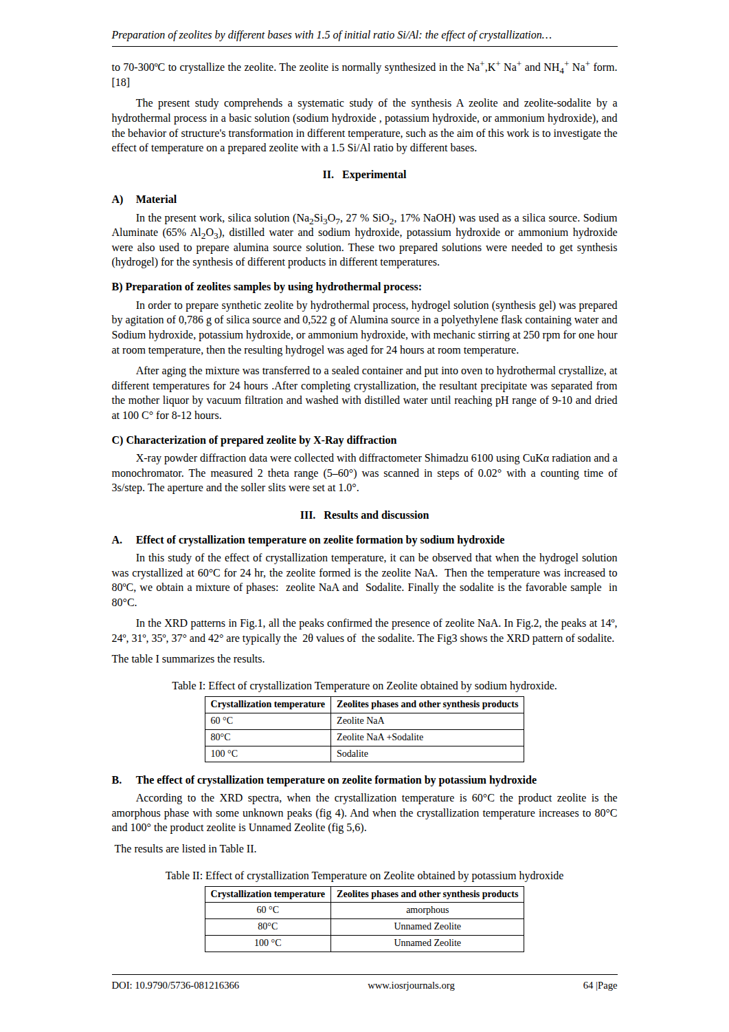Preparation of zeolites by different bases with 1.5 of initial ratio Si/Al: the effect of crystallization…
to 70-300ºC to crystallize the zeolite. The zeolite is normally synthesized in the Na+,K+ Na+ and NH4+ Na+ form. [18]
The present study comprehends a systematic study of the synthesis A zeolite and zeolite-sodalite by a hydrothermal process in a basic solution (sodium hydroxide , potassium hydroxide, or ammonium hydroxide), and the behavior of structure's transformation in different temperature, such as the aim of this work is to investigate the effect of temperature on a prepared zeolite with a 1.5 Si/Al ratio by different bases.
II. Experimental
A) Material
In the present work, silica solution (Na2Si3O7, 27 % SiO2, 17% NaOH) was used as a silica source. Sodium Aluminate (65% Al2O3), distilled water and sodium hydroxide, potassium hydroxide or ammonium hydroxide were also used to prepare alumina source solution. These two prepared solutions were needed to get synthesis (hydrogel) for the synthesis of different products in different temperatures.
B) Preparation of zeolites samples by using hydrothermal process:
In order to prepare synthetic zeolite by hydrothermal process, hydrogel solution (synthesis gel) was prepared by agitation of 0,786 g of silica source and 0,522 g of Alumina source in a polyethylene flask containing water and Sodium hydroxide, potassium hydroxide, or ammonium hydroxide, with mechanic stirring at 250 rpm for one hour at room temperature, then the resulting hydrogel was aged for 24 hours at room temperature.
After aging the mixture was transferred to a sealed container and put into oven to hydrothermal crystallize, at different temperatures for 24 hours .After completing crystallization, the resultant precipitate was separated from the mother liquor by vacuum filtration and washed with distilled water until reaching pH range of 9-10 and dried at 100 C° for 8-12 hours.
C) Characterization of prepared zeolite by X-Ray diffraction
X-ray powder diffraction data were collected with diffractometer Shimadzu 6100 using CuKα radiation and a monochromator. The measured 2 theta range (5–60°) was scanned in steps of 0.02° with a counting time of 3s/step. The aperture and the soller slits were set at 1.0°.
III. Results and discussion
A. Effect of crystallization temperature on zeolite formation by sodium hydroxide
In this study of the effect of crystallization temperature, it can be observed that when the hydrogel solution was crystallized at 60°C for 24 hr, the zeolite formed is the zeolite NaA. Then the temperature was increased to 80ºC, we obtain a mixture of phases: zeolite NaA and Sodalite. Finally the sodalite is the favorable sample in 80°C.
In the XRD patterns in Fig.1, all the peaks confirmed the presence of zeolite NaA. In Fig.2, the peaks at 14º, 24º, 31º, 35º, 37° and 42° are typically the 2θ values of the sodalite. The Fig3 shows the XRD pattern of sodalite.
The table I summarizes the results.
Table I: Effect of crystallization Temperature on Zeolite obtained by sodium hydroxide.
| Crystallization temperature | Zeolites phases and other synthesis products |
| --- | --- |
| 60 °C | Zeolite NaA |
| 80°C | Zeolite NaA +Sodalite |
| 100 °C | Sodalite |
B. The effect of crystallization temperature on zeolite formation by potassium hydroxide
According to the XRD spectra, when the crystallization temperature is 60°C the product zeolite is the amorphous phase with some unknown peaks (fig 4). And when the crystallization temperature increases to 80°C and 100° the product zeolite is Unnamed Zeolite (fig 5,6).
The results are listed in Table II.
Table II: Effect of crystallization Temperature on Zeolite obtained by potassium hydroxide
| Crystallization temperature | Zeolites phases and other synthesis products |
| --- | --- |
| 60 °C | amorphous |
| 80°C | Unnamed Zeolite |
| 100 °C | Unnamed Zeolite |
DOI: 10.9790/5736-081216366 www.iosrjournals.org 64 |Page